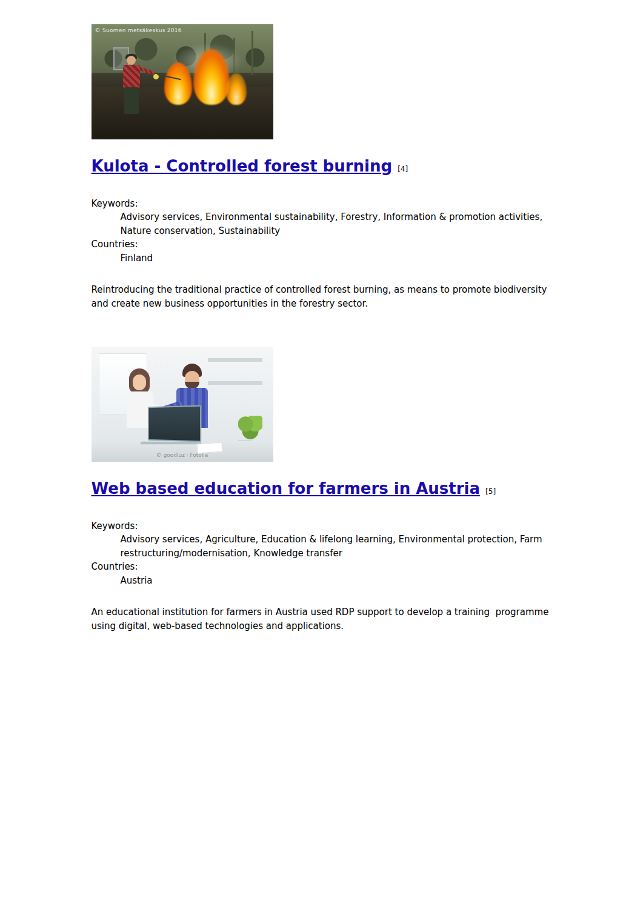© Suomen metsäkeskus 2016
Kulota - Controlled forest burning [4]
Keywords:
Advisory services, Environmental sustainability, Forestry, Information & promotion activities, Nature conservation, Sustainability
Countries:
Finland
Reintroducing the traditional practice of controlled forest burning, as means to promote biodiversity and create new business opportunities in the forestry sector.
© goodluz · Fotolia
Web based education for farmers in Austria [5]
Keywords:
Advisory services, Agriculture, Education & lifelong learning, Environmental protection, Farm restructuring/modernisation, Knowledge transfer
Countries:
Austria
An educational institution for farmers in Austria used RDP support to develop a training programme using digital, web-based technologies and applications.